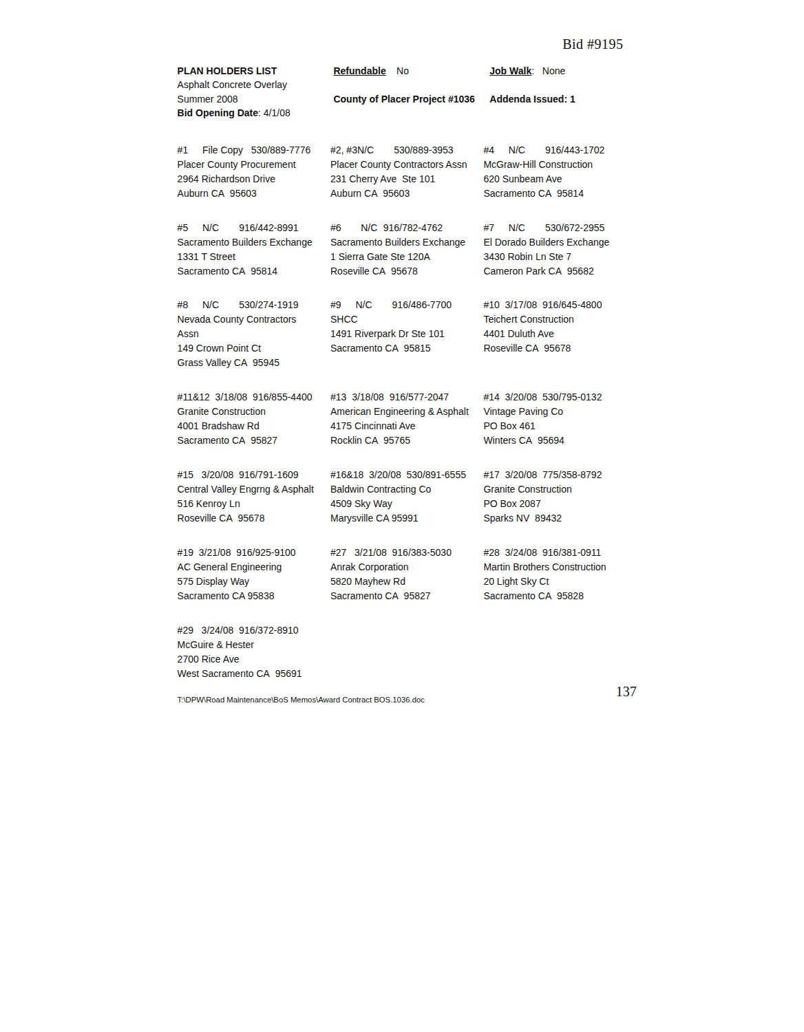Bid #9195
| PLAN HOLDERS LIST Asphalt Concrete Overlay Summer 2008 Bid Opening Date : 4/1/08 | Refundable No County of Placer Project #1036 | Job Walk : None Addenda Issued: 1 |
| #1 File Copy 530/889-7776 Placer County Procurement 2964 Richardson Drive Auburn CA 95603 | #2, #3 N/C 530/889-3953 Placer County Contractors Assn 231 Cherry Ave Ste 101 Auburn CA 95603 | #4 N/C 916/443-1702 McGraw-Hill Construction 620 Sunbeam Ave Sacramento CA 95814 |
| #5 N/C 916/442-8991 Sacramento Builders Exchange 1331 T Street Sacramento CA 95814 | #6 N/C 916/782-4762 Sacramento Builders Exchange 1 Sierra Gate Ste 120A Roseville CA 95678 | #7 N/C 530/672-2955 El Dorado Builders Exchange 3430 Robin Ln Ste 7 Cameron Park CA 95682 |
| #8 N/C 530/274-1919 Nevada County Contractors Assn 149 Crown Point Ct Grass Valley CA 95945 | #9 N/C 916/486-7700 SHCC 1491 Riverpark Dr Ste 101 Sacramento CA 95815 | #10 3/17/08 916/645-4800 Teichert Construction 4401 Duluth Ave Roseville CA 95678 |
| #11&12 3/18/08 916/855-4400 Granite Construction 4001 Bradshaw Rd Sacramento CA 95827 | #13 3/18/08 916/577-2047 American Engineering & Asphalt 4175 Cincinnati Ave Rocklin CA 95765 | #14 3/20/08 530/795-0132 Vintage Paving Co PO Box 461 Winters CA 95694 |
| #15 3/20/08 916/791-1609 Central Valley Engrng & Asphalt 516 Kenroy Ln Roseville CA 95678 | #16&18 3/20/08 530/891-6555 Baldwin Contracting Co 4509 Sky Way Marysville CA 95991 | #17 3/20/08 775/358-8792 Granite Construction PO Box 2087 Sparks NV 89432 |
| #19 3/21/08 916/925-9100 AC General Engineering 575 Display Way Sacramento CA 95838 | #27 3/21/08 916/383-5030 Anrak Corporation 5820 Mayhew Rd Sacramento CA 95827 | #28 3/24/08 916/381-0911 Martin Brothers Construction 20 Light Sky Ct Sacramento CA 95828 |
| #29 3/24/08 916/372-8910 McGuire & Hester 2700 Rice Ave West Sacramento CA 95691 | | |
T:\DPW\Road Maintenance\BoS Memos\Award Contract BOS.1036.doc
137